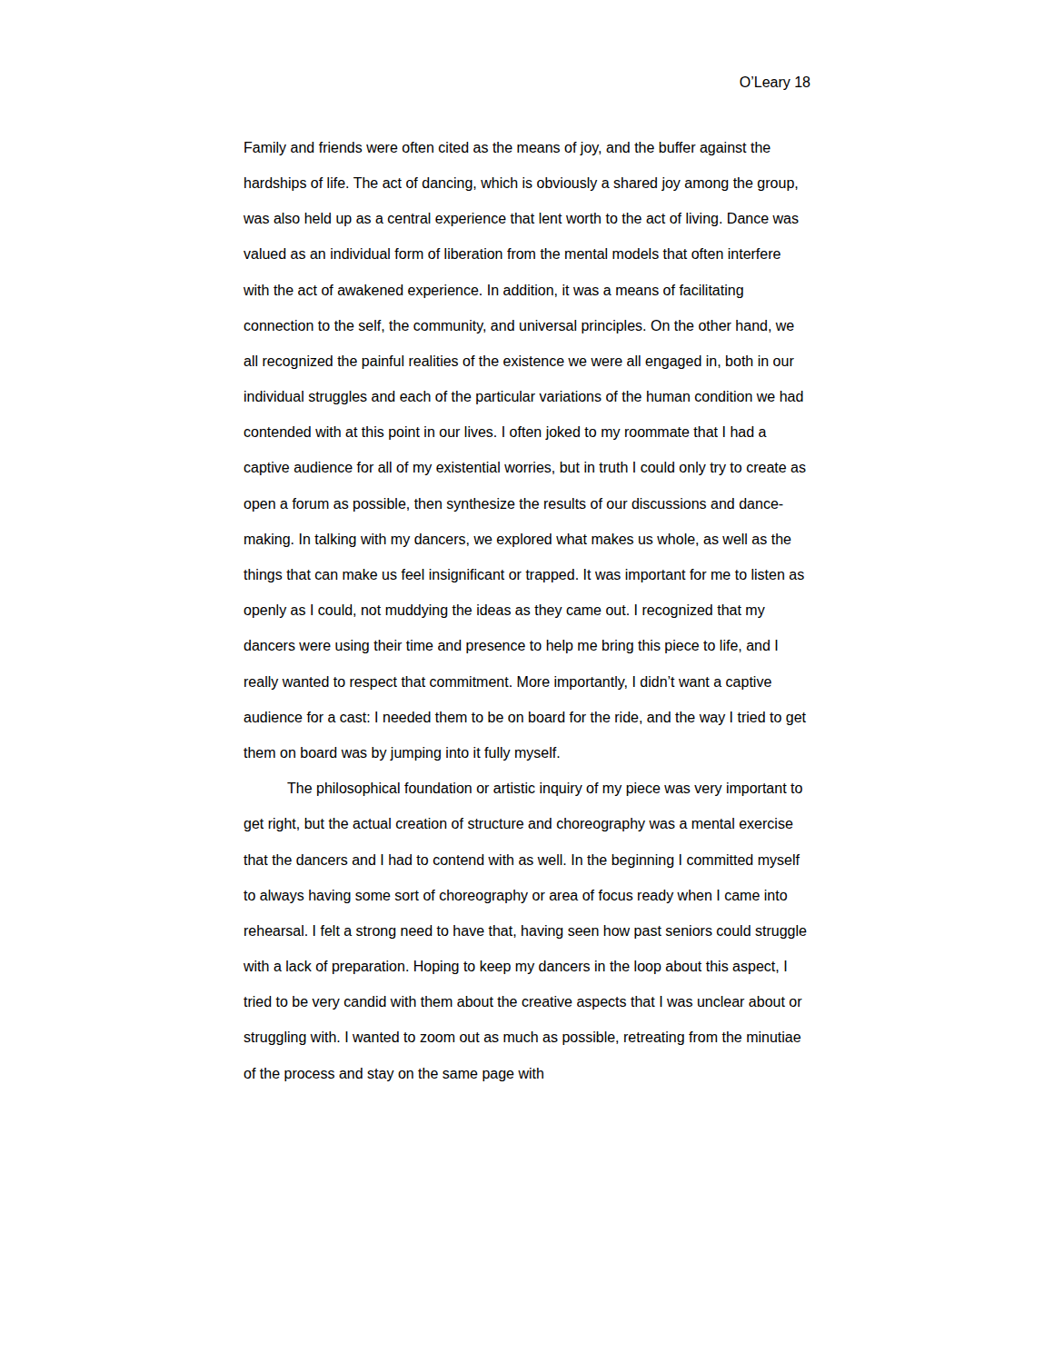O’Leary 18
Family and friends were often cited as the means of joy, and the buffer against the hardships of life. The act of dancing, which is obviously a shared joy among the group, was also held up as a central experience that lent worth to the act of living. Dance was valued as an individual form of liberation from the mental models that often interfere with the act of awakened experience. In addition, it was a means of facilitating connection to the self, the community, and universal principles. On the other hand, we all recognized the painful realities of the existence we were all engaged in, both in our individual struggles and each of the particular variations of the human condition we had contended with at this point in our lives. I often joked to my roommate that I had a captive audience for all of my existential worries, but in truth I could only try to create as open a forum as possible, then synthesize the results of our discussions and dance-making. In talking with my dancers, we explored what makes us whole, as well as the things that can make us feel insignificant or trapped. It was important for me to listen as openly as I could, not muddying the ideas as they came out. I recognized that my dancers were using their time and presence to help me bring this piece to life, and I really wanted to respect that commitment. More importantly, I didn’t want a captive audience for a cast: I needed them to be on board for the ride, and the way I tried to get them on board was by jumping into it fully myself.
The philosophical foundation or artistic inquiry of my piece was very important to get right, but the actual creation of structure and choreography was a mental exercise that the dancers and I had to contend with as well. In the beginning I committed myself to always having some sort of choreography or area of focus ready when I came into rehearsal. I felt a strong need to have that, having seen how past seniors could struggle with a lack of preparation. Hoping to keep my dancers in the loop about this aspect, I tried to be very candid with them about the creative aspects that I was unclear about or struggling with. I wanted to zoom out as much as possible, retreating from the minutiae of the process and stay on the same page with